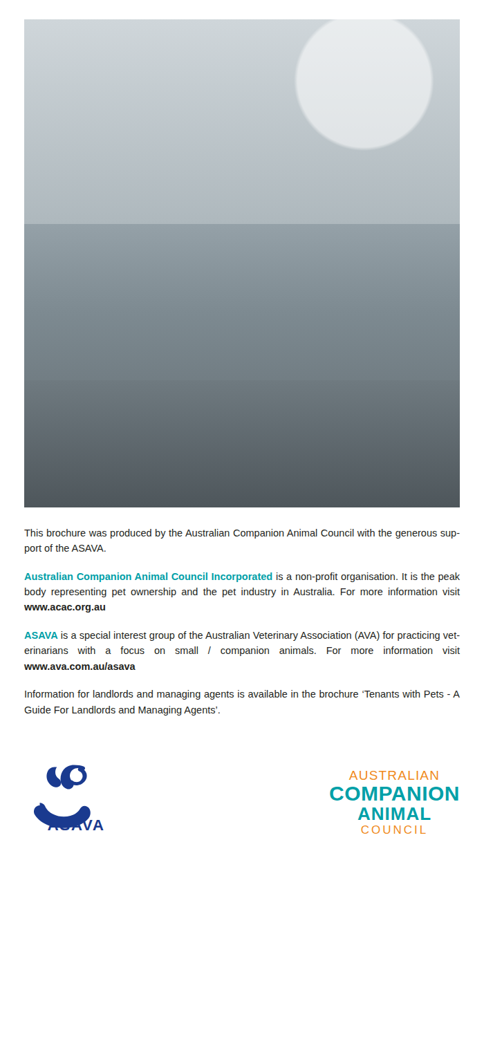This brochure was produced by the Australian Companion Animal Council with the generous support of the ASAVA.
Australian Companion Animal Council Incorporated is a non-profit organisation. It is the peak body representing pet ownership and the pet industry in Australia. For more information visit www.acac.org.au
ASAVA is a special interest group of the Australian Veterinary Association (AVA) for practicing veterinarians with a focus on small / companion animals. For more information visit www.ava.com.au/asava
Information for landlords and managing agents is available in the brochure ‘Tenants with Pets - A Guide For Landlords and Managing Agents’.
ASAVA ASAVA
AUSTRALIAN COMPANION ANIMAL COUNCIL